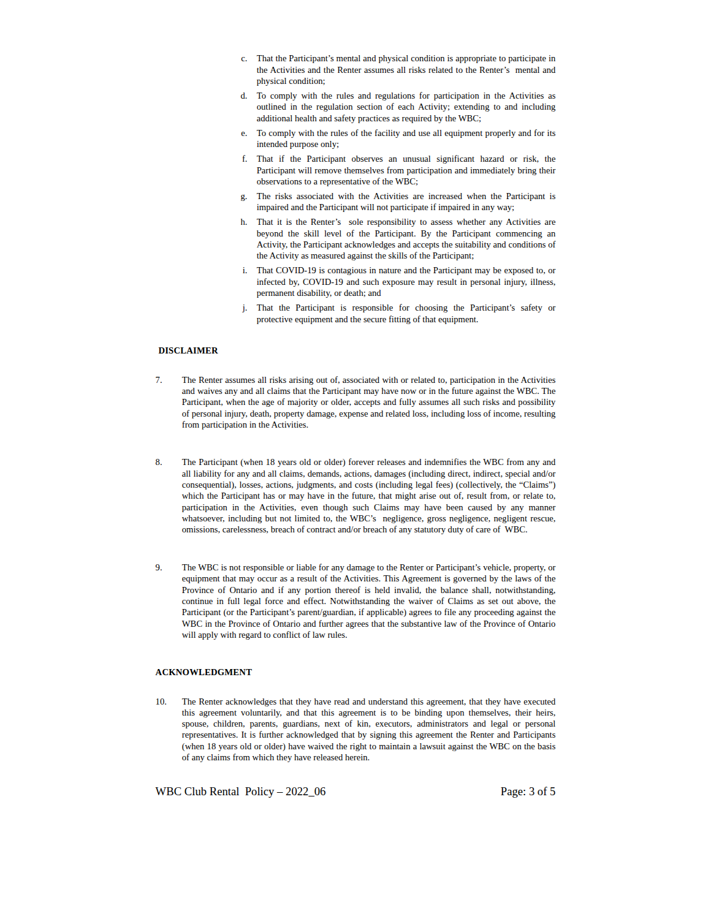That the Participant’s mental and physical condition is appropriate to participate in the Activities and the Renter assumes all risks related to the Renter’s mental and physical condition;
To comply with the rules and regulations for participation in the Activities as outlined in the regulation section of each Activity; extending to and including additional health and safety practices as required by the WBC;
To comply with the rules of the facility and use all equipment properly and for its intended purpose only;
That if the Participant observes an unusual significant hazard or risk, the Participant will remove themselves from participation and immediately bring their observations to a representative of the WBC;
The risks associated with the Activities are increased when the Participant is impaired and the Participant will not participate if impaired in any way;
That it is the Renter’s sole responsibility to assess whether any Activities are beyond the skill level of the Participant. By the Participant commencing an Activity, the Participant acknowledges and accepts the suitability and conditions of the Activity as measured against the skills of the Participant;
That COVID-19 is contagious in nature and the Participant may be exposed to, or infected by, COVID-19 and such exposure may result in personal injury, illness, permanent disability, or death; and
That the Participant is responsible for choosing the Participant’s safety or protective equipment and the secure fitting of that equipment.
DISCLAIMER
7. The Renter assumes all risks arising out of, associated with or related to, participation in the Activities and waives any and all claims that the Participant may have now or in the future against the WBC. The Participant, when the age of majority or older, accepts and fully assumes all such risks and possibility of personal injury, death, property damage, expense and related loss, including loss of income, resulting from participation in the Activities.
8. The Participant (when 18 years old or older) forever releases and indemnifies the WBC from any and all liability for any and all claims, demands, actions, damages (including direct, indirect, special and/or consequential), losses, actions, judgments, and costs (including legal fees) (collectively, the “Claims”) which the Participant has or may have in the future, that might arise out of, result from, or relate to, participation in the Activities, even though such Claims may have been caused by any manner whatsoever, including but not limited to, the WBC’s negligence, gross negligence, negligent rescue, omissions, carelessness, breach of contract and/or breach of any statutory duty of care of WBC.
9. The WBC is not responsible or liable for any damage to the Renter or Participant’s vehicle, property, or equipment that may occur as a result of the Activities. This Agreement is governed by the laws of the Province of Ontario and if any portion thereof is held invalid, the balance shall, notwithstanding, continue in full legal force and effect. Notwithstanding the waiver of Claims as set out above, the Participant (or the Participant’s parent/guardian, if applicable) agrees to file any proceeding against the WBC in the Province of Ontario and further agrees that the substantive law of the Province of Ontario will apply with regard to conflict of law rules.
ACKNOWLEDGMENT
10. The Renter acknowledges that they have read and understand this agreement, that they have executed this agreement voluntarily, and that this agreement is to be binding upon themselves, their heirs, spouse, children, parents, guardians, next of kin, executors, administrators and legal or personal representatives. It is further acknowledged that by signing this agreement the Renter and Participants (when 18 years old or older) have waived the right to maintain a lawsuit against the WBC on the basis of any claims from which they have released herein.
WBC Club Rental Policy – 2022_06
Page: 3 of 5